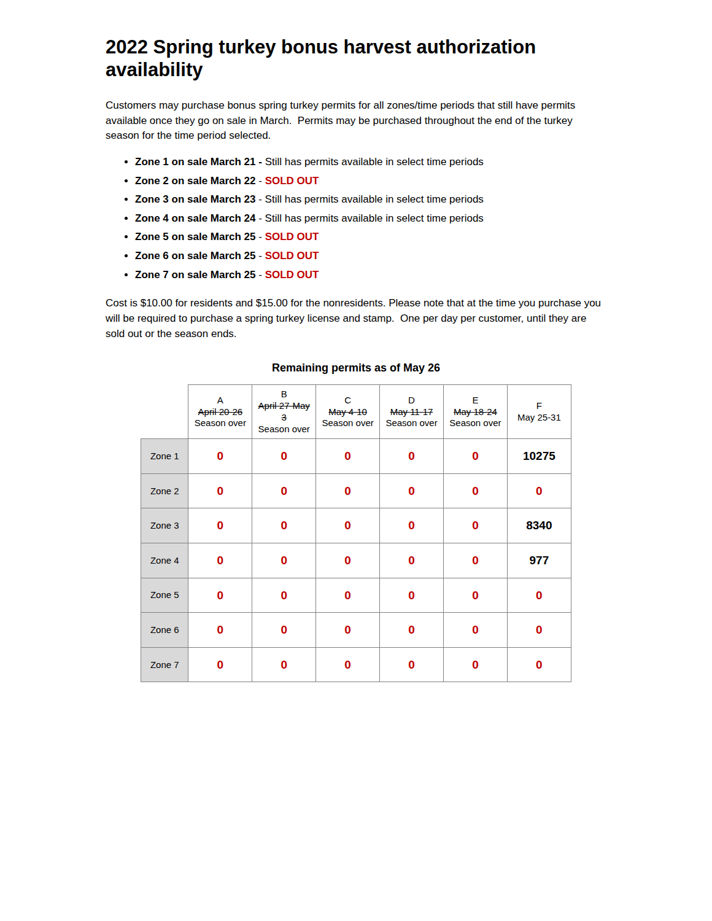2022 Spring turkey bonus harvest authorization availability
Customers may purchase bonus spring turkey permits for all zones/time periods that still have permits available once they go on sale in March. Permits may be purchased throughout the end of the turkey season for the time period selected.
Zone 1 on sale March 21 - Still has permits available in select time periods
Zone 2 on sale March 22 - SOLD OUT
Zone 3 on sale March 23 - Still has permits available in select time periods
Zone 4 on sale March 24 - Still has permits available in select time periods
Zone 5 on sale March 25 - SOLD OUT
Zone 6 on sale March 25 - SOLD OUT
Zone 7 on sale March 25 - SOLD OUT
Cost is $10.00 for residents and $15.00 for the nonresidents. Please note that at the time you purchase you will be required to purchase a spring turkey license and stamp. One per day per customer, until they are sold out or the season ends.
Remaining permits as of May 26
| | A April 20-26 Season over | B April 27-May 3 Season over | C May 4-10 Season over | D May 11-17 Season over | E May 18-24 Season over | F May 25-31 |
| --- | --- | --- | --- | --- | --- | --- |
| Zone 1 | 0 | 0 | 0 | 0 | 0 | 10275 |
| Zone 2 | 0 | 0 | 0 | 0 | 0 | 0 |
| Zone 3 | 0 | 0 | 0 | 0 | 0 | 8340 |
| Zone 4 | 0 | 0 | 0 | 0 | 0 | 977 |
| Zone 5 | 0 | 0 | 0 | 0 | 0 | 0 |
| Zone 6 | 0 | 0 | 0 | 0 | 0 | 0 |
| Zone 7 | 0 | 0 | 0 | 0 | 0 | 0 |